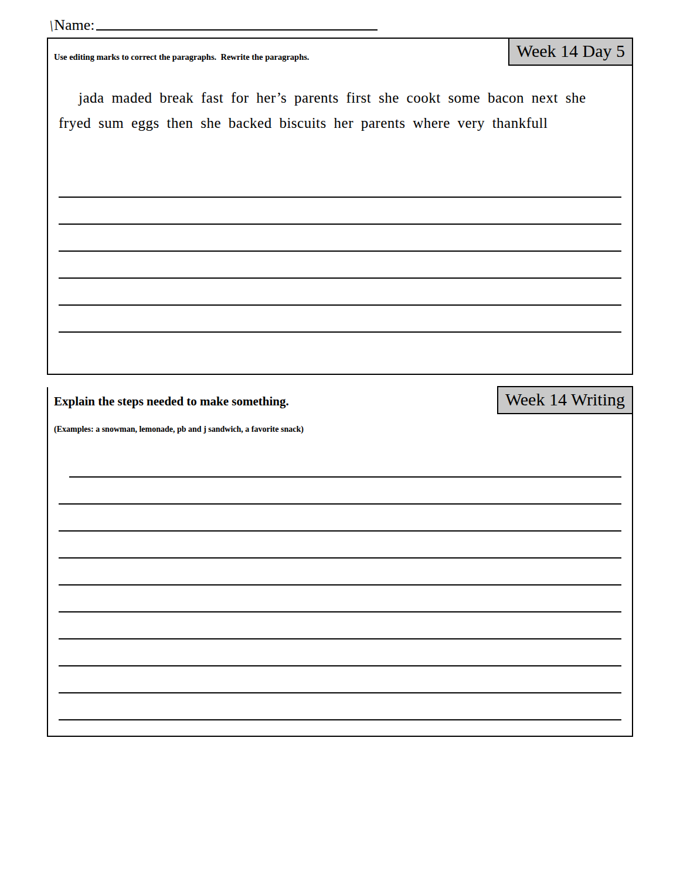\Name:
Week 14 Day 5
Use editing marks to correct the paragraphs. Rewrite the paragraphs.
jada maded break fast for her’s parents first she cookt some bacon next she fryed sum eggs then she backed biscuits her parents where very thankfull
Week 14 Writing
Explain the steps needed to make something.
(Examples: a snowman, lemonade, pb and j sandwich, a favorite snack)